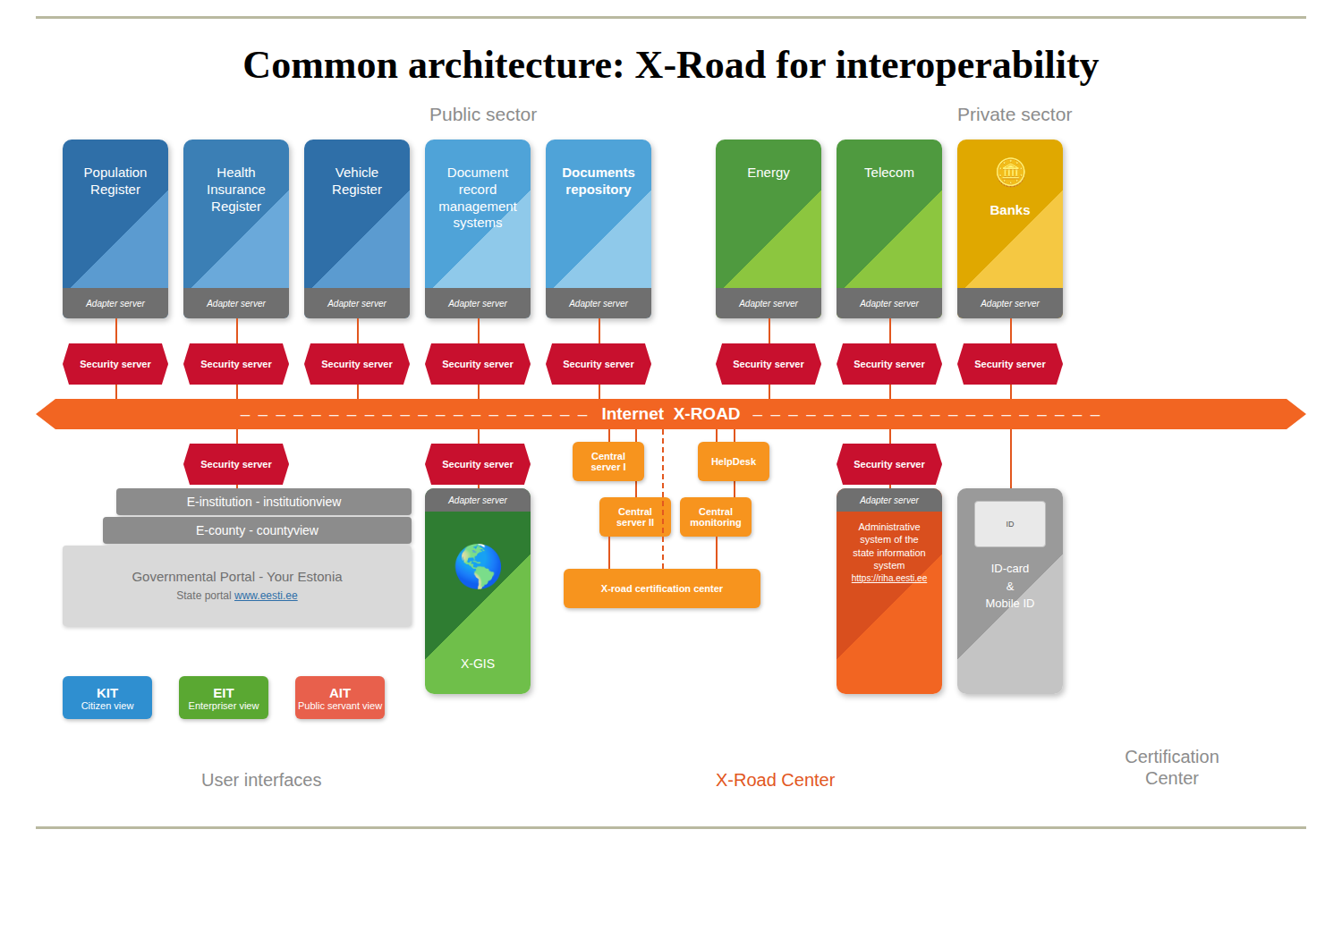Common architecture: X-Road for interoperability
Public sector Private sector
Population
Register
Adapter server
Health
Insurance
Register
Adapter server
Vehicle
Register
Adapter server
Document
record
management
systems
Adapter server
Documents
repository
Adapter server
Energy
Adapter server
Telecom
Adapter server
🪙 Banks
Adapter server
Security server
Security server
Security server
Security server
Security server
Security server
Security server
Security server
– – – – – – – – – – – – – – – – – – – – Internet X-ROAD – – – – – – – – – – – – – – – – – – – –
Security server
Security server
Security server
Central
server I
Central
server II
HelpDesk
Central
monitoring
X-road certification center
E-institution - institutionview
E-county - countyview
Governmental Portal - Your Estonia State portal www.eesti.ee
KITCitizen view
EITEnterpriser view
AITPublic servant view
Adapter server
🌎
X-GIS
Adapter server
Administrative
system of the
state information
system
https://riha.eesti.ee
ID
ID-card
&
Mobile ID
User interfaces X-Road Center Certification
Center